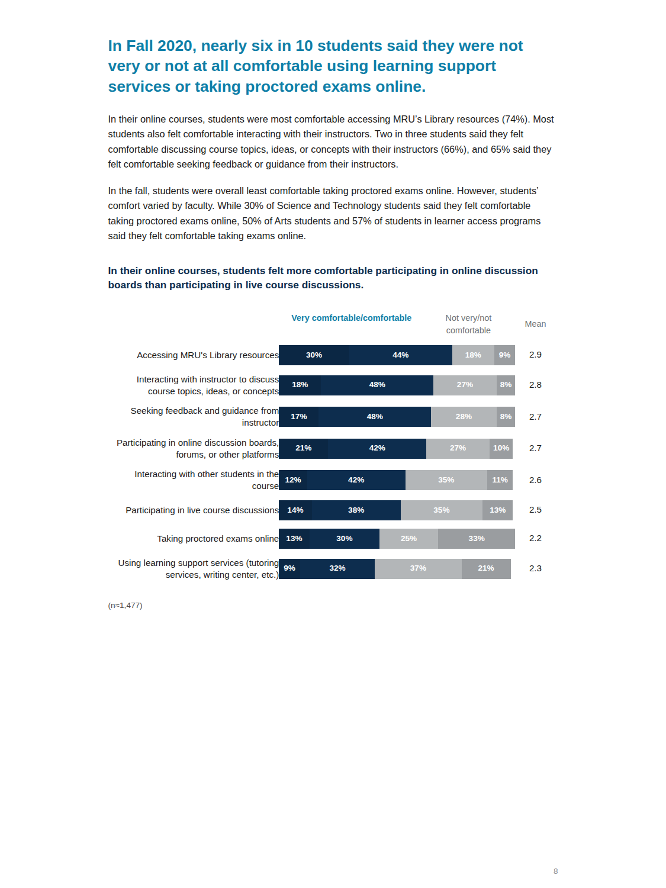In Fall 2020, nearly six in 10 students said they were not very or not at all comfortable using learning support services or taking proctored exams online.
In their online courses, students were most comfortable accessing MRU’s Library resources (74%). Most students also felt comfortable interacting with their instructors. Two in three students said they felt comfortable discussing course topics, ideas, or concepts with their instructors (66%), and 65% said they felt comfortable seeking feedback or guidance from their instructors.
In the fall, students were overall least comfortable taking proctored exams online. However, students’ comfort varied by faculty. While 30% of Science and Technology students said they felt comfortable taking proctored exams online, 50% of Arts students and 57% of students in learner access programs said they felt comfortable taking exams online.
In their online courses, students felt more comfortable participating in online discussion boards than participating in live course discussions.
| | Very comfortable/comfortable Not very/not comfortable | Mean |
| Accessing MRU's Library resources | 30% 44% 18% 9% | 2.9 |
| Interacting with instructor to discuss course topics, ideas, or concepts | 18% 48% 27% 8% | 2.8 |
| Seeking feedback and guidance from instructor | 17% 48% 28% 8% | 2.7 |
| Participating in online discussion boards, forums, or other platforms | 21% 42% 27% 10% | 2.7 |
| Interacting with other students in the course | 12% 42% 35% 11% | 2.6 |
| Participating in live course discussions | 14% 38% 35% 13% | 2.5 |
| Taking proctored exams online | 13% 30% 25% 33% | 2.2 |
| Using learning support services (tutoring services, writing center, etc.) | 9% 32% 37% 21% | 2.3 |
(n≈1,477)
8